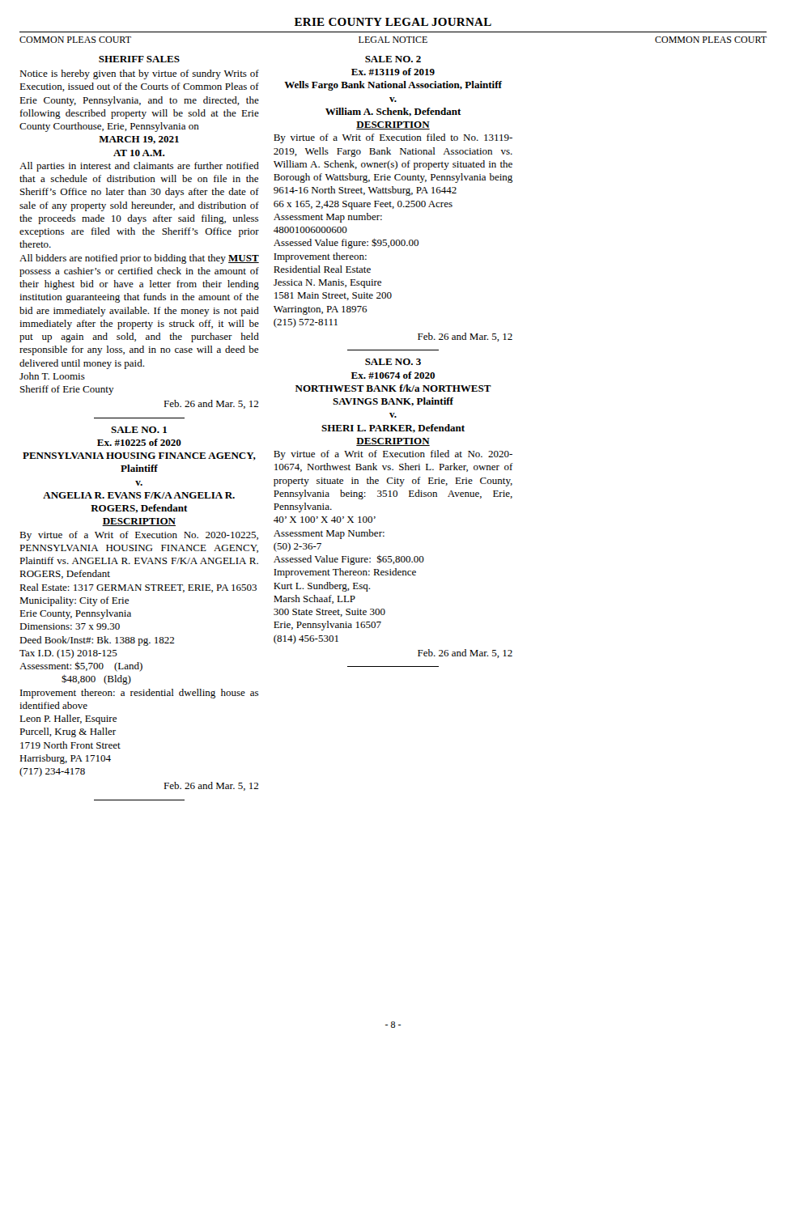ERIE COUNTY LEGAL JOURNAL
COMMON PLEAS COURT LEGAL NOTICE COMMON PLEAS COURT
SHERIFF SALES
Notice is hereby given that by virtue of sundry Writs of Execution, issued out of the Courts of Common Pleas of Erie County, Pennsylvania, and to me directed, the following described property will be sold at the Erie County Courthouse, Erie, Pennsylvania on
MARCH 19, 2021
AT 10 A.M.
All parties in interest and claimants are further notified that a schedule of distribution will be on file in the Sheriff’s Office no later than 30 days after the date of sale of any property sold hereunder, and distribution of the proceeds made 10 days after said filing, unless exceptions are filed with the Sheriff’s Office prior thereto.
All bidders are notified prior to bidding that they MUST possess a cashier’s or certified check in the amount of their highest bid or have a letter from their lending institution guaranteeing that funds in the amount of the bid are immediately available. If the money is not paid immediately after the property is struck off, it will be put up again and sold, and the purchaser held responsible for any loss, and in no case will a deed be delivered until money is paid.
John T. Loomis
Sheriff of Erie County
Feb. 26 and Mar. 5, 12
SALE NO. 1
Ex. #10225 of 2020
PENNSYLVANIA HOUSING FINANCE AGENCY, Plaintiff
v.
ANGELIA R. EVANS F/K/A ANGELIA R. ROGERS, Defendant
DESCRIPTION
By virtue of a Writ of Execution No. 2020-10225, PENNSYLVANIA HOUSING FINANCE AGENCY, Plaintiff vs. ANGELIA R. EVANS F/K/A ANGELIA R. ROGERS, Defendant
Real Estate: 1317 GERMAN STREET, ERIE, PA 16503
Municipality: City of Erie
Erie County, Pennsylvania
Dimensions: 37 x 99.30
Deed Book/Inst#: Bk. 1388 pg. 1822
Tax I.D. (15) 2018-125
Assessment: $5,700 (Land)
$48,800 (Bldg)
Improvement thereon: a residential dwelling house as identified above
Leon P. Haller, Esquire
Purcell, Krug & Haller
1719 North Front Street
Harrisburg, PA 17104
(717) 234-4178
Feb. 26 and Mar. 5, 12
SALE NO. 2
Ex. #13119 of 2019
Wells Fargo Bank National Association, Plaintiff
v.
William A. Schenk, Defendant
DESCRIPTION
By virtue of a Writ of Execution filed to No. 13119-2019, Wells Fargo Bank National Association vs. William A. Schenk, owner(s) of property situated in the Borough of Wattsburg, Erie County, Pennsylvania being 9614-16 North Street, Wattsburg, PA 16442
66 x 165, 2,428 Square Feet, 0.2500 Acres
Assessment Map number:
48001006000600
Assessed Value figure: $95,000.00
Improvement thereon:
Residential Real Estate
Jessica N. Manis, Esquire
1581 Main Street, Suite 200
Warrington, PA 18976
(215) 572-8111
Feb. 26 and Mar. 5, 12
SALE NO. 3
Ex. #10674 of 2020
NORTHWEST BANK f/k/a NORTHWEST SAVINGS BANK, Plaintiff
v.
SHERI L. PARKER, Defendant
DESCRIPTION
By virtue of a Writ of Execution filed at No. 2020-10674, Northwest Bank vs. Sheri L. Parker, owner of property situate in the City of Erie, Erie County, Pennsylvania being: 3510 Edison Avenue, Erie, Pennsylvania.
40’ X 100’ X 40’ X 100’
Assessment Map Number:
(50) 2-36-7
Assessed Value Figure: $65,800.00
Improvement Thereon: Residence
Kurt L. Sundberg, Esq.
Marsh Schaaf, LLP
300 State Street, Suite 300
Erie, Pennsylvania 16507
(814) 456-5301
Feb. 26 and Mar. 5, 12
- 8 -